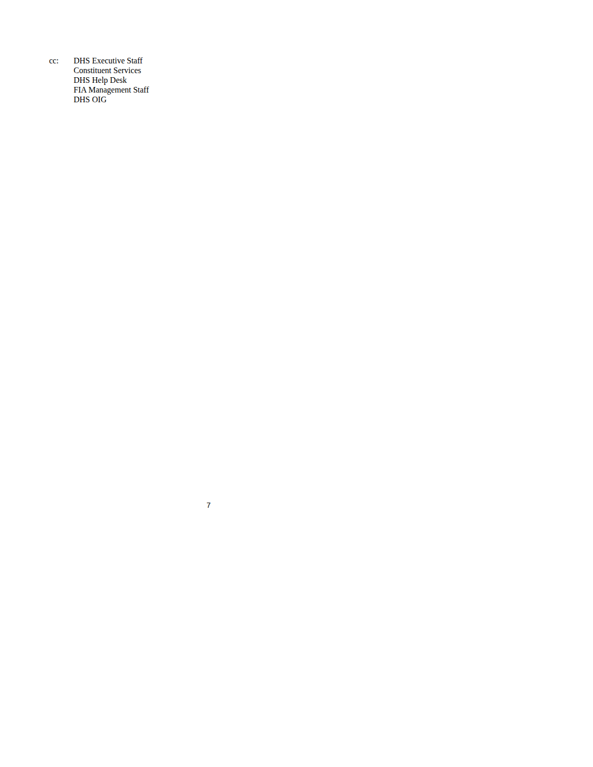cc:
DHS Executive Staff
Constituent Services
DHS Help Desk
FIA Management Staff
DHS OIG
7